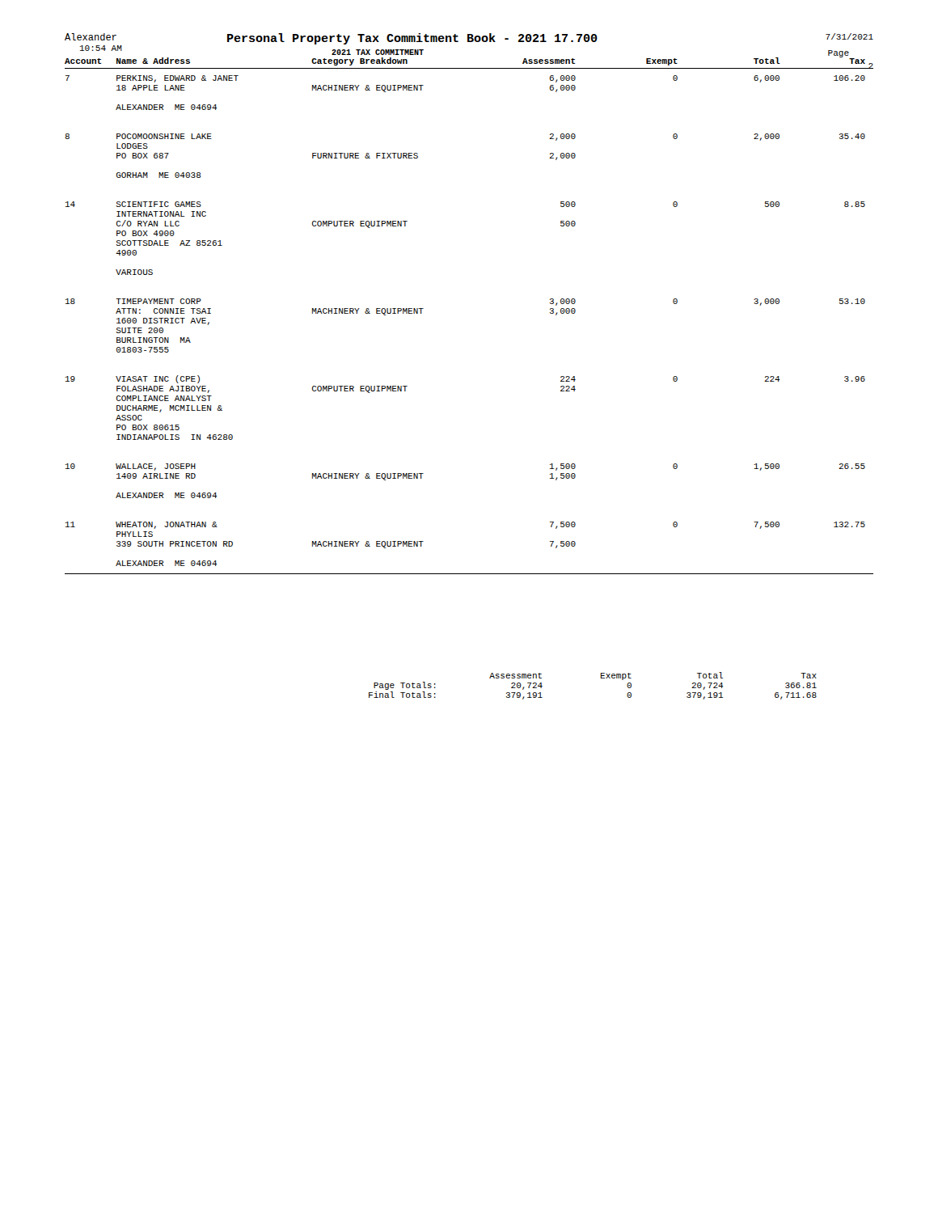Alexander
10:54 AM
Personal Property Tax Commitment Book - 2021 17.700
2021 TAX COMMITMENT
7/31/2021
Page
2
| Account | Name & Address | Category Breakdown | Assessment | Exempt | Total | Tax |
| --- | --- | --- | --- | --- | --- | --- |
| 7 | PERKINS, EDWARD & JANET | | 6,000 | 0 | 6,000 | 106.20 |
| | 18 APPLE LANE | MACHINERY & EQUIPMENT | 6,000 | | | |
| | ALEXANDER ME 04694 | | | | | |
| 8 | POCOMOONSHINE LAKE LODGES | | 2,000 | 0 | 2,000 | 35.40 |
| | PO BOX 687 | FURNITURE & FIXTURES | 2,000 | | | |
| | GORHAM ME 04038 | | | | | |
| 14 | SCIENTIFIC GAMES INTERNATIONAL INC | | 500 | 0 | 500 | 8.85 |
| | C/O RYAN LLC | COMPUTER EQUIPMENT | 500 | | | |
| | PO BOX 4900 | | | | | |
| | SCOTTSDALE AZ 85261 4900 | | | | | |
| | VARIOUS | | | | | |
| 18 | TIMEPAYMENT CORP | | 3,000 | 0 | 3,000 | 53.10 |
| | ATTN: CONNIE TSAI | MACHINERY & EQUIPMENT | 3,000 | | | |
| | 1600 DISTRICT AVE, SUITE 200 | | | | | |
| | BURLINGTON MA 01803-7555 | | | | | |
| 19 | VIASAT INC (CPE) | | 224 | 0 | 224 | 3.96 |
| | FOLASHADE AJIBOYE, COMPLIANCE ANALYST | COMPUTER EQUIPMENT | 224 | | | |
| | DUCHARME, MCMILLEN & ASSOC | | | | | |
| | PO BOX 80615 | | | | | |
| | INDIANAPOLIS IN 46280 | | | | | |
| 10 | WALLACE, JOSEPH | | 1,500 | 0 | 1,500 | 26.55 |
| | 1409 AIRLINE RD | MACHINERY & EQUIPMENT | 1,500 | | | |
| | ALEXANDER ME 04694 | | | | | |
| 11 | WHEATON, JONATHAN & PHYLLIS | | 7,500 | 0 | 7,500 | 132.75 |
| | 339 SOUTH PRINCETON RD | MACHINERY & EQUIPMENT | 7,500 | | | |
| | ALEXANDER ME 04694 | | | | | |
| | Assessment | Exempt | Total | Tax |
| --- | --- | --- | --- | --- |
| Page Totals: | 20,724 | 0 | 20,724 | 366.81 |
| Final Totals: | 379,191 | 0 | 379,191 | 6,711.68 |